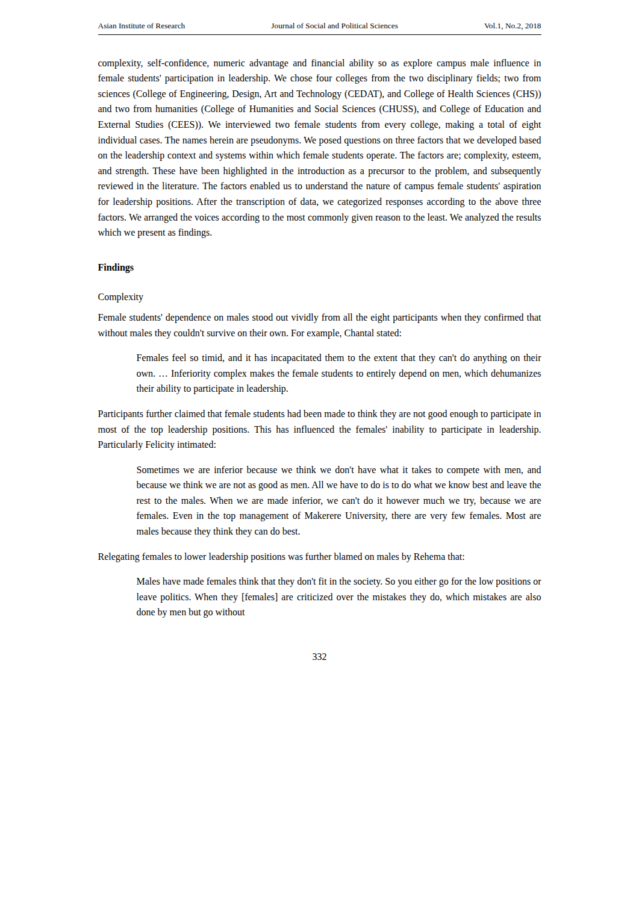Asian Institute of Research Journal of Social and Political Sciences Vol.1, No.2, 2018
complexity, self-confidence, numeric advantage and financial ability so as explore campus male influence in female students' participation in leadership. We chose four colleges from the two disciplinary fields; two from sciences (College of Engineering, Design, Art and Technology (CEDAT), and College of Health Sciences (CHS)) and two from humanities (College of Humanities and Social Sciences (CHUSS), and College of Education and External Studies (CEES)). We interviewed two female students from every college, making a total of eight individual cases. The names herein are pseudonyms. We posed questions on three factors that we developed based on the leadership context and systems within which female students operate. The factors are; complexity, esteem, and strength. These have been highlighted in the introduction as a precursor to the problem, and subsequently reviewed in the literature. The factors enabled us to understand the nature of campus female students' aspiration for leadership positions. After the transcription of data, we categorized responses according to the above three factors. We arranged the voices according to the most commonly given reason to the least. We analyzed the results which we present as findings.
Findings
Complexity
Female students' dependence on males stood out vividly from all the eight participants when they confirmed that without males they couldn't survive on their own. For example, Chantal stated:
Females feel so timid, and it has incapacitated them to the extent that they can't do anything on their own. … Inferiority complex makes the female students to entirely depend on men, which dehumanizes their ability to participate in leadership.
Participants further claimed that female students had been made to think they are not good enough to participate in most of the top leadership positions. This has influenced the females' inability to participate in leadership. Particularly Felicity intimated:
Sometimes we are inferior because we think we don't have what it takes to compete with men, and because we think we are not as good as men. All we have to do is to do what we know best and leave the rest to the males. When we are made inferior, we can't do it however much we try, because we are females. Even in the top management of Makerere University, there are very few females. Most are males because they think they can do best.
Relegating females to lower leadership positions was further blamed on males by Rehema that:
Males have made females think that they don't fit in the society. So you either go for the low positions or leave politics. When they [females] are criticized over the mistakes they do, which mistakes are also done by men but go without
332